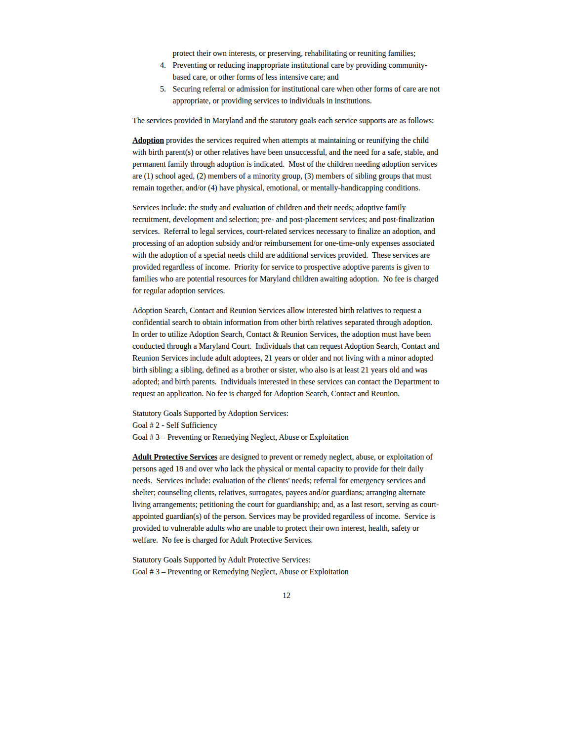protect their own interests, or preserving, rehabilitating or reuniting families;
Preventing or reducing inappropriate institutional care by providing community-based care, or other forms of less intensive care; and
Securing referral or admission for institutional care when other forms of care are not appropriate, or providing services to individuals in institutions.
The services provided in Maryland and the statutory goals each service supports are as follows:
Adoption provides the services required when attempts at maintaining or reunifying the child with birth parent(s) or other relatives have been unsuccessful, and the need for a safe, stable, and permanent family through adoption is indicated. Most of the children needing adoption services are (1) school aged, (2) members of a minority group, (3) members of sibling groups that must remain together, and/or (4) have physical, emotional, or mentally-handicapping conditions.
Services include: the study and evaluation of children and their needs; adoptive family recruitment, development and selection; pre- and post-placement services; and post-finalization services. Referral to legal services, court-related services necessary to finalize an adoption, and processing of an adoption subsidy and/or reimbursement for one-time-only expenses associated with the adoption of a special needs child are additional services provided. These services are provided regardless of income. Priority for service to prospective adoptive parents is given to families who are potential resources for Maryland children awaiting adoption. No fee is charged for regular adoption services.
Adoption Search, Contact and Reunion Services allow interested birth relatives to request a confidential search to obtain information from other birth relatives separated through adoption. In order to utilize Adoption Search, Contact & Reunion Services, the adoption must have been conducted through a Maryland Court. Individuals that can request Adoption Search, Contact and Reunion Services include adult adoptees, 21 years or older and not living with a minor adopted birth sibling; a sibling, defined as a brother or sister, who also is at least 21 years old and was adopted; and birth parents. Individuals interested in these services can contact the Department to request an application. No fee is charged for Adoption Search, Contact and Reunion.
Statutory Goals Supported by Adoption Services:
Goal # 2 - Self Sufficiency
Goal # 3 – Preventing or Remedying Neglect, Abuse or Exploitation
Adult Protective Services are designed to prevent or remedy neglect, abuse, or exploitation of persons aged 18 and over who lack the physical or mental capacity to provide for their daily needs. Services include: evaluation of the clients' needs; referral for emergency services and shelter; counseling clients, relatives, surrogates, payees and/or guardians; arranging alternate living arrangements; petitioning the court for guardianship; and, as a last resort, serving as court-appointed guardian(s) of the person. Services may be provided regardless of income. Service is provided to vulnerable adults who are unable to protect their own interest, health, safety or welfare. No fee is charged for Adult Protective Services.
Statutory Goals Supported by Adult Protective Services:
Goal # 3 – Preventing or Remedying Neglect, Abuse or Exploitation
12